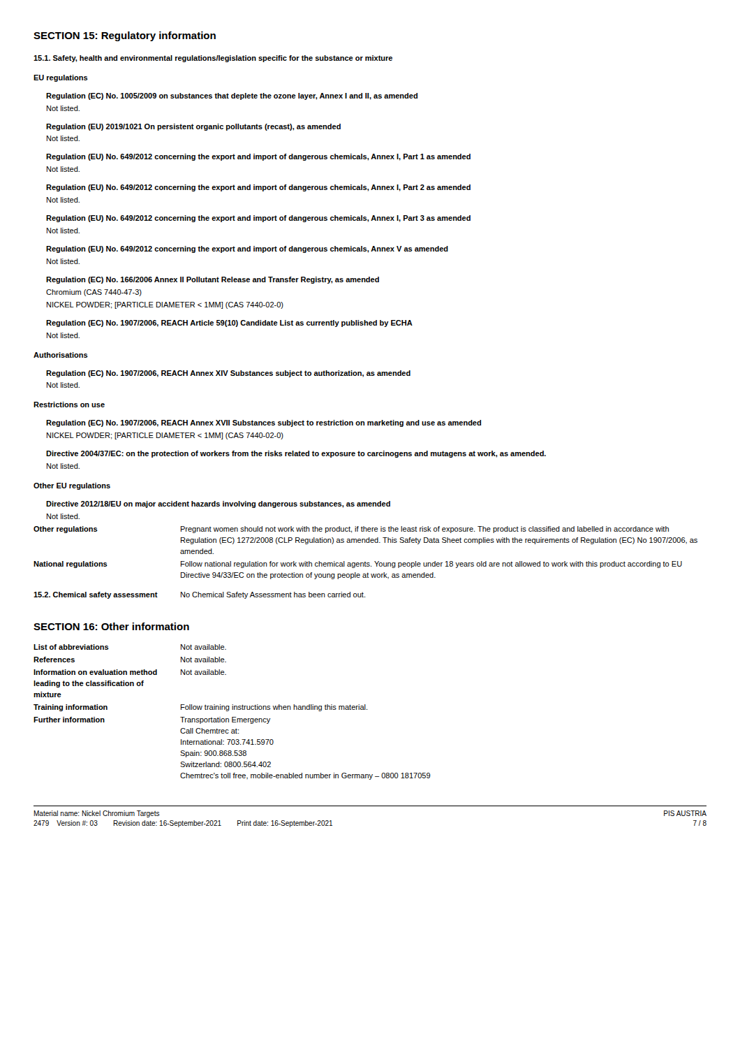SECTION 15: Regulatory information
15.1. Safety, health and environmental regulations/legislation specific for the substance or mixture
EU regulations
Regulation (EC) No. 1005/2009 on substances that deplete the ozone layer, Annex I and II, as amended
Not listed.
Regulation (EU) 2019/1021 On persistent organic pollutants (recast), as amended
Not listed.
Regulation (EU) No. 649/2012 concerning the export and import of dangerous chemicals, Annex I, Part 1 as amended
Not listed.
Regulation (EU) No. 649/2012 concerning the export and import of dangerous chemicals, Annex I, Part 2 as amended
Not listed.
Regulation (EU) No. 649/2012 concerning the export and import of dangerous chemicals, Annex I, Part 3 as amended
Not listed.
Regulation (EU) No. 649/2012 concerning the export and import of dangerous chemicals, Annex V as amended
Not listed.
Regulation (EC) No. 166/2006 Annex II Pollutant Release and Transfer Registry, as amended
Chromium (CAS 7440-47-3)
NICKEL POWDER; [PARTICLE DIAMETER < 1MM] (CAS 7440-02-0)
Regulation (EC) No. 1907/2006, REACH Article 59(10) Candidate List as currently published by ECHA
Not listed.
Authorisations
Regulation (EC) No. 1907/2006, REACH Annex XIV Substances subject to authorization, as amended
Not listed.
Restrictions on use
Regulation (EC) No. 1907/2006, REACH Annex XVII Substances subject to restriction on marketing and use as amended
NICKEL POWDER; [PARTICLE DIAMETER < 1MM] (CAS 7440-02-0)
Directive 2004/37/EC: on the protection of workers from the risks related to exposure to carcinogens and mutagens at work, as amended.
Not listed.
Other EU regulations
Directive 2012/18/EU on major accident hazards involving dangerous substances, as amended
Not listed.
Other regulations
Pregnant women should not work with the product, if there is the least risk of exposure. The product is classified and labelled in accordance with Regulation (EC) 1272/2008 (CLP Regulation) as amended. This Safety Data Sheet complies with the requirements of Regulation (EC) No 1907/2006, as amended.
National regulations
Follow national regulation for work with chemical agents. Young people under 18 years old are not allowed to work with this product according to EU Directive 94/33/EC on the protection of young people at work, as amended.
15.2. Chemical safety assessment
No Chemical Safety Assessment has been carried out.
SECTION 16: Other information
List of abbreviations
Not available.
References
Not available.
Information on evaluation method leading to the classification of mixture
Not available.
Training information
Follow training instructions when handling this material.
Further information
Transportation Emergency
Call Chemtrec at:
International: 703.741.5970
Spain: 900.868.538
Switzerland: 0800.564.402
Chemtrec's toll free, mobile-enabled number in Germany – 0800 1817059
Material name: Nickel Chromium Targets 2479 Version #: 03 Revision date: 16-September-2021 Print date: 16-September-2021
PIS AUSTRIA 7 / 8